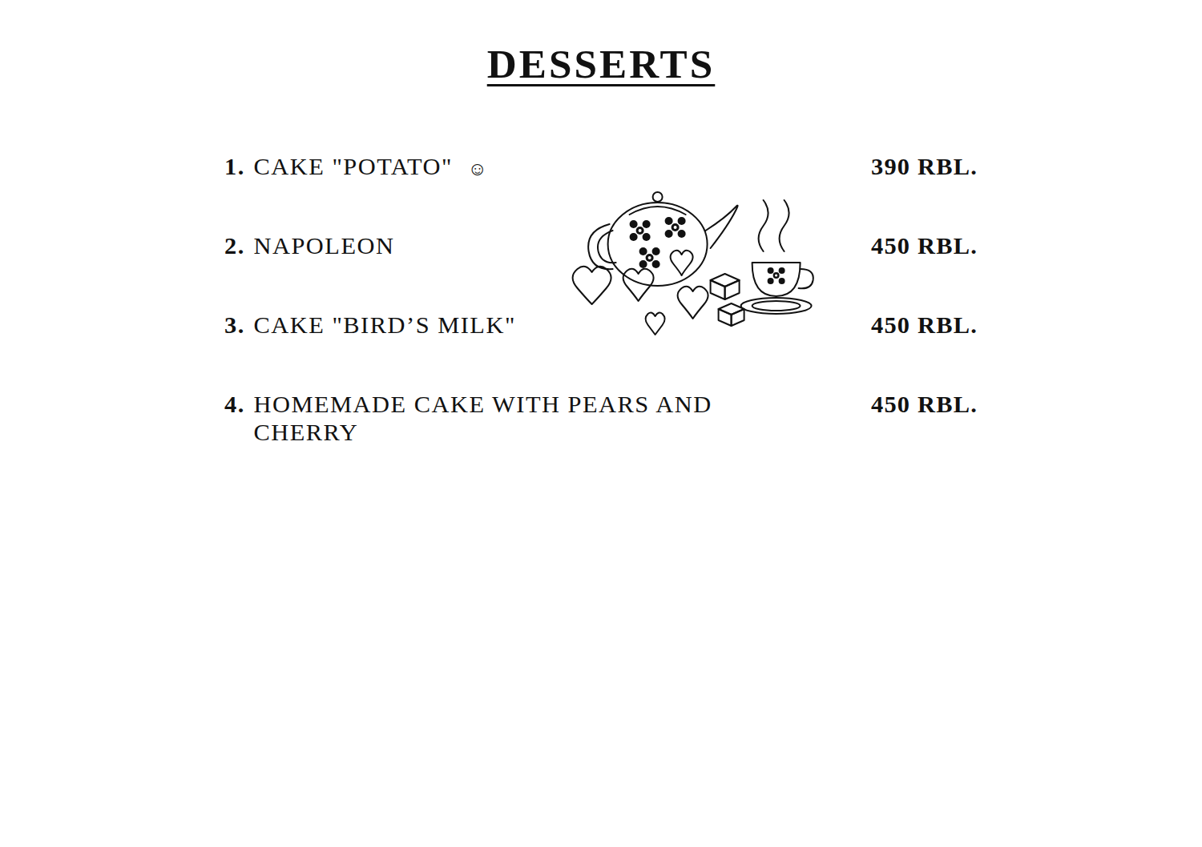Desserts
Cake "Potato" ☺ 390 rbl.
Napoleon 450 rbl.
Cake "Bird’s milk" 450 rbl.
Homemade cake with pears and cherry 450 rbl.